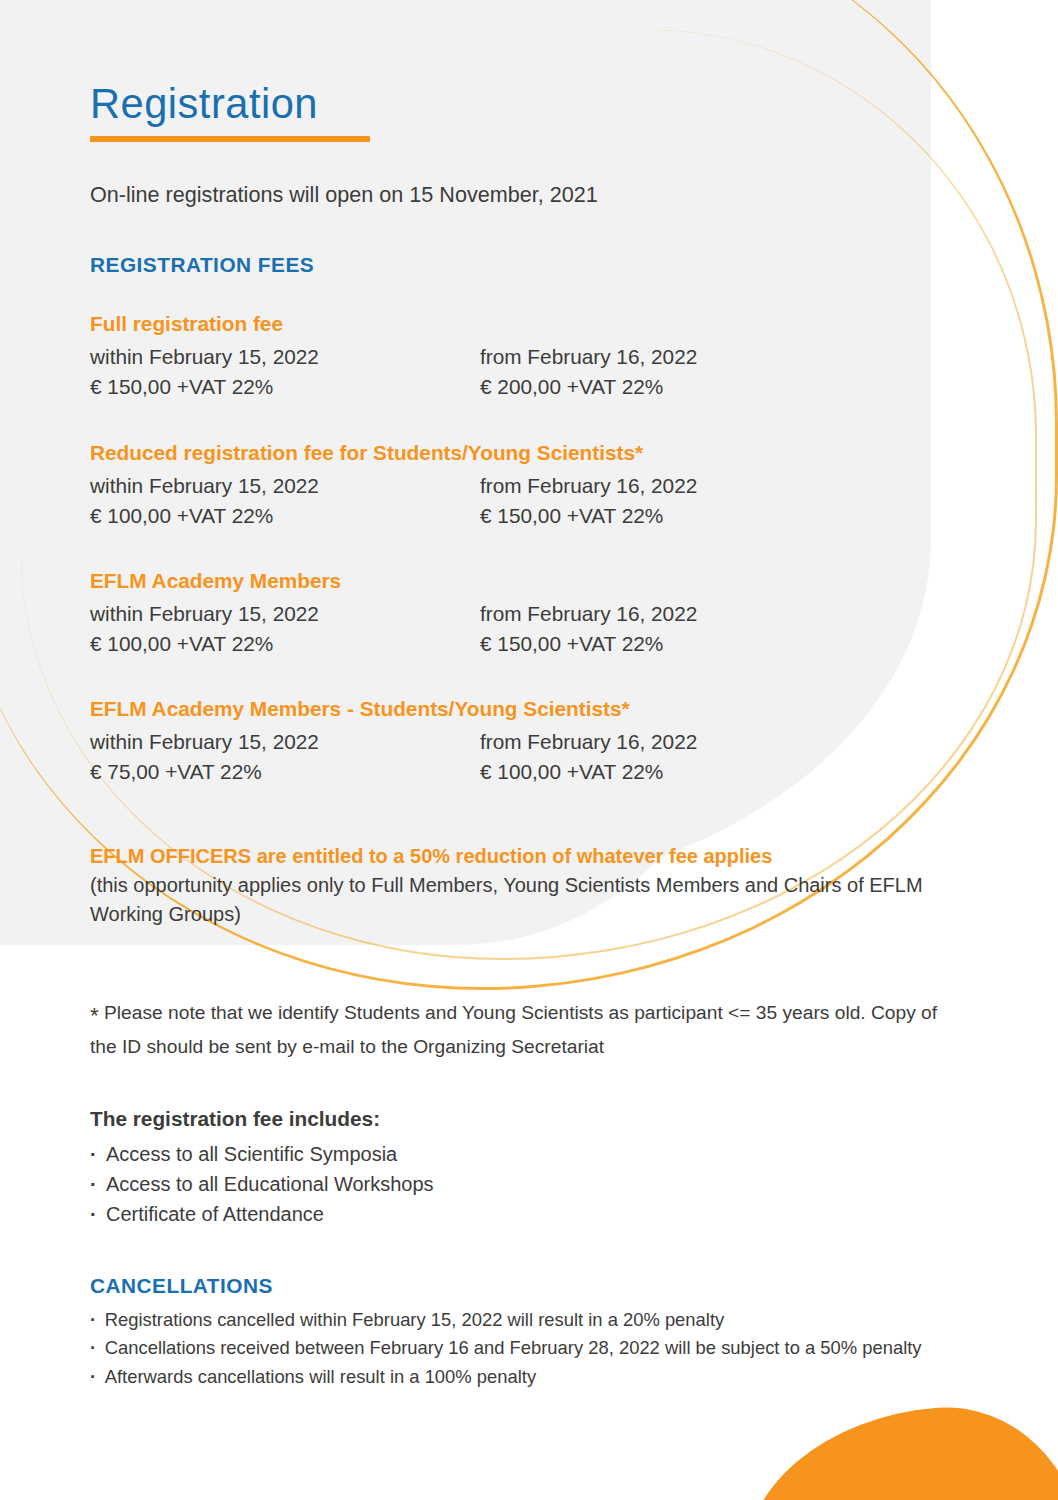Registration
On-line registrations will open on 15 November, 2021
REGISTRATION FEES
Full registration fee
within February 15, 2022
€ 150,00 +VAT 22%
from February 16, 2022
€ 200,00 +VAT 22%
Reduced registration fee for Students/Young Scientists*
within February 15, 2022
€ 100,00 +VAT 22%
from February 16, 2022
€ 150,00 +VAT 22%
EFLM Academy Members
within February 15, 2022
€ 100,00 +VAT 22%
from February 16, 2022
€ 150,00 +VAT 22%
EFLM Academy Members - Students/Young Scientists*
within February 15, 2022
€ 75,00 +VAT 22%
from February 16, 2022
€ 100,00 +VAT 22%
EFLM OFFICERS are entitled to a 50% reduction of whatever fee applies
(this opportunity applies only to Full Members, Young Scientists Members and Chairs of EFLM Working Groups)
* Please note that we identify Students and Young Scientists as participant <= 35 years old. Copy of the ID should be sent by e-mail to the Organizing Secretariat
The registration fee includes:
Access to all Scientific Symposia
Access to all Educational Workshops
Certificate of Attendance
CANCELLATIONS
Registrations cancelled within February 15, 2022 will result in a 20% penalty
Cancellations received between February 16 and February 28, 2022 will be subject to a 50% penalty
Afterwards cancellations will result in a 100% penalty